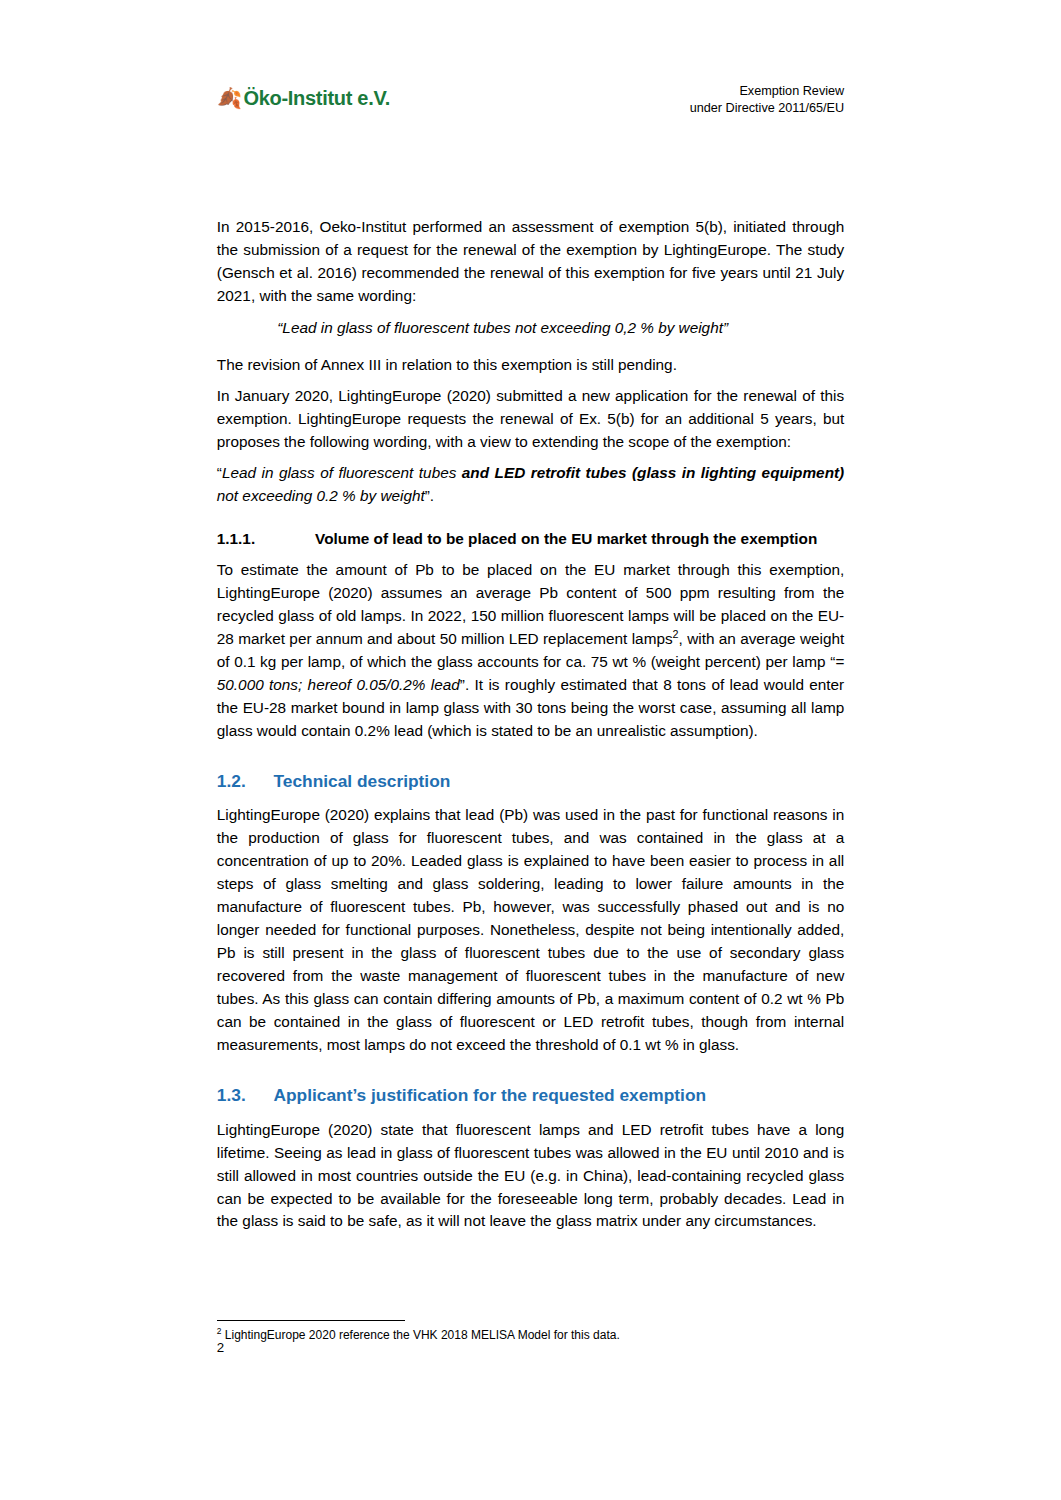🍂Öko-Institut e.V.
Exemption Review
under Directive 2011/65/EU
In 2015-2016, Oeko-Institut performed an assessment of exemption 5(b), initiated through the submission of a request for the renewal of the exemption by LightingEurope. The study (Gensch et al. 2016) recommended the renewal of this exemption for five years until 21 July 2021, with the same wording:
“Lead in glass of fluorescent tubes not exceeding 0,2 % by weight”
The revision of Annex III in relation to this exemption is still pending.
In January 2020, LightingEurope (2020) submitted a new application for the renewal of this exemption. LightingEurope requests the renewal of Ex. 5(b) for an additional 5 years, but proposes the following wording, with a view to extending the scope of the exemption:
“Lead in glass of fluorescent tubes and LED retrofit tubes (glass in lighting equipment) not exceeding 0.2 % by weight”.
1.1.1. Volume of lead to be placed on the EU market through the exemption
To estimate the amount of Pb to be placed on the EU market through this exemption, LightingEurope (2020) assumes an average Pb content of 500 ppm resulting from the recycled glass of old lamps. In 2022, 150 million fluorescent lamps will be placed on the EU-28 market per annum and about 50 million LED replacement lamps2, with an average weight of 0.1 kg per lamp, of which the glass accounts for ca. 75 wt % (weight percent) per lamp “= 50.000 tons; hereof 0.05/0.2% lead”. It is roughly estimated that 8 tons of lead would enter the EU-28 market bound in lamp glass with 30 tons being the worst case, assuming all lamp glass would contain 0.2% lead (which is stated to be an unrealistic assumption).
1.2. Technical description
LightingEurope (2020) explains that lead (Pb) was used in the past for functional reasons in the production of glass for fluorescent tubes, and was contained in the glass at a concentration of up to 20%. Leaded glass is explained to have been easier to process in all steps of glass smelting and glass soldering, leading to lower failure amounts in the manufacture of fluorescent tubes. Pb, however, was successfully phased out and is no longer needed for functional purposes. Nonetheless, despite not being intentionally added, Pb is still present in the glass of fluorescent tubes due to the use of secondary glass recovered from the waste management of fluorescent tubes in the manufacture of new tubes. As this glass can contain differing amounts of Pb, a maximum content of 0.2 wt % Pb can be contained in the glass of fluorescent or LED retrofit tubes, though from internal measurements, most lamps do not exceed the threshold of 0.1 wt % in glass.
1.3. Applicant’s justification for the requested exemption
LightingEurope (2020) state that fluorescent lamps and LED retrofit tubes have a long lifetime. Seeing as lead in glass of fluorescent tubes was allowed in the EU until 2010 and is still allowed in most countries outside the EU (e.g. in China), lead-containing recycled glass can be expected to be available for the foreseeable long term, probably decades. Lead in the glass is said to be safe, as it will not leave the glass matrix under any circumstances.
2 LightingEurope 2020 reference the VHK 2018 MELISA Model for this data.
2